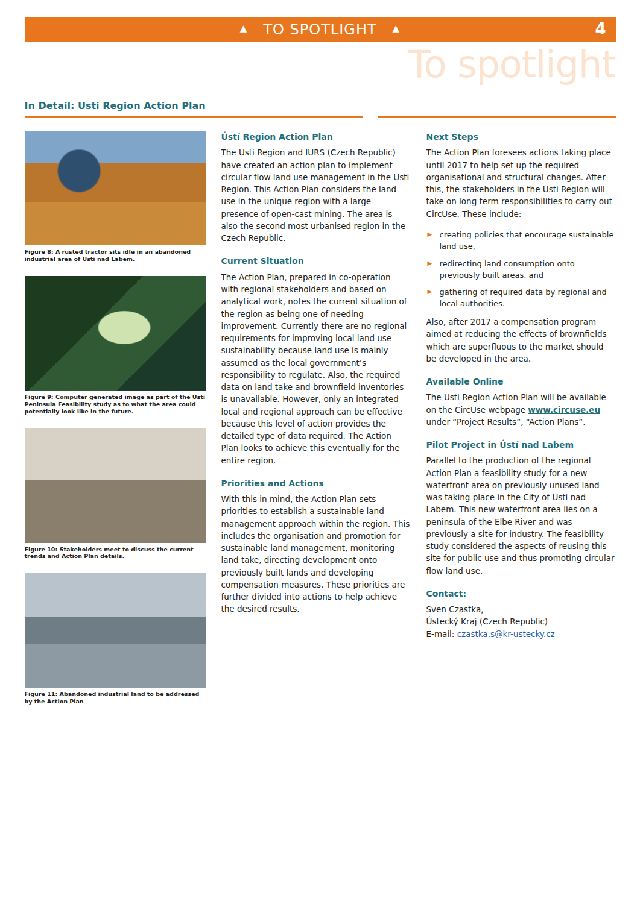▲ TO SPOTLIGHT ▲
4
To spotlight
In Detail: Usti Region Action Plan
Figure 8: A rusted tractor sits idle in an abandoned industrial area of Usti nad Labem.
Figure 9: Computer generated image as part of the Usti Peninsula Feasibility study as to what the area could potentially look like in the future.
Figure 10: Stakeholders meet to discuss the current trends and Action Plan details.
Figure 11: Abandoned industrial land to be addressed by the Action Plan
Ústí Region Action Plan
The Usti Region and IURS (Czech Republic) have created an action plan to implement circular flow land use management in the Usti Region. This Action Plan considers the land use in the unique region with a large presence of open-cast mining. The area is also the second most urbanised region in the Czech Republic.
Current Situation
The Action Plan, prepared in co-operation with regional stakeholders and based on analytical work, notes the current situation of the region as being one of needing improvement. Currently there are no regional requirements for improving local land use sustainability because land use is mainly assumed as the local government’s responsibility to regulate. Also, the required data on land take and brownfield inventories is unavailable. However, only an integrated local and regional approach can be effective because this level of action provides the detailed type of data required. The Action Plan looks to achieve this eventually for the entire region.
Priorities and Actions
With this in mind, the Action Plan sets priorities to establish a sustainable land management approach within the region. This includes the organisation and promotion for sustainable land management, monitoring land take, directing development onto previously built lands and developing compensation measures. These priorities are further divided into actions to help achieve the desired results.
Next Steps
The Action Plan foresees actions taking place until 2017 to help set up the required organisational and structural changes. After this, the stakeholders in the Usti Region will take on long term responsibilities to carry out CircUse. These include:
creating policies that encourage sustainable land use,
redirecting land consumption onto previously built areas, and
gathering of required data by regional and local authorities.
Also, after 2017 a compensation program aimed at reducing the effects of brownfields which are superfluous to the market should be developed in the area.
Available Online
The Usti Region Action Plan will be available on the CircUse webpage www.circuse.eu under “Project Results”, “Action Plans”.
Pilot Project in Ústí nad Labem
Parallel to the production of the regional Action Plan a feasibility study for a new waterfront area on previously unused land was taking place in the City of Usti nad Labem. This new waterfront area lies on a peninsula of the Elbe River and was previously a site for industry. The feasibility study considered the aspects of reusing this site for public use and thus promoting circular flow land use.
Contact:
Sven Czastka,
Ústecký Kraj (Czech Republic)
E-mail: czastka.s@kr-ustecky.cz